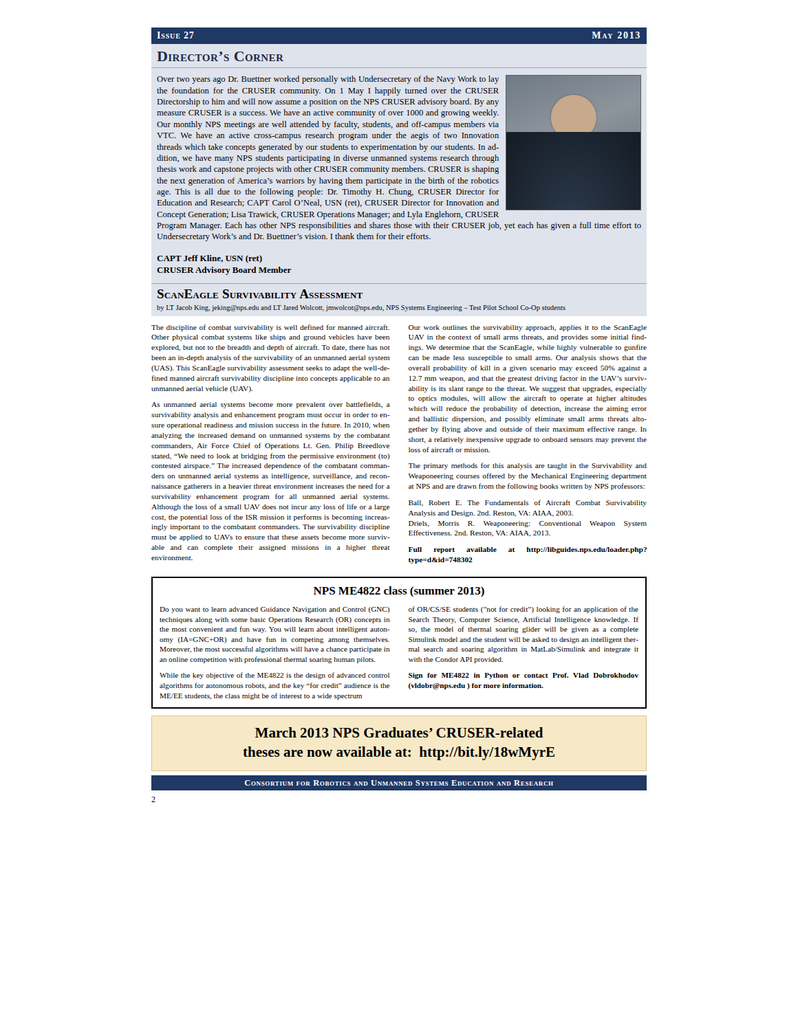Issue 27 May 2013
Director’s Corner
Over two years ago Dr. Buettner worked personally with Undersecretary of the Navy Work to lay the foundation for the CRUSER community. On 1 May I happily turned over the CRUSER Directorship to him and will now assume a position on the NPS CRUSER advisory board. By any measure CRUSER is a success. We have an active community of over 1000 and growing weekly. Our monthly NPS meetings are well attended by faculty, students, and off-campus members via VTC. We have an active cross-campus research program under the aegis of two Innovation threads which take concepts generated by our students to experimentation by our students. In addition, we have many NPS students participating in diverse unmanned systems research through thesis work and capstone projects with other CRUSER community members. CRUSER is shaping the next generation of America’s warriors by having them participate in the birth of the robotics age. This is all due to the following people: Dr. Timothy H. Chung, CRUSER Director for Education and Research; CAPT Carol O’Neal, USN (ret), CRUSER Director for Innovation and Concept Generation; Lisa Trawick, CRUSER Operations Manager; and Lyla Englehorn, CRUSER Program Manager. Each has other NPS responsibilities and shares those with their CRUSER job, yet each has given a full time effort to Undersecretary Work’s and Dr. Buettner’s vision. I thank them for their efforts.
CAPT Jeff Kline, USN (ret)
CRUSER Advisory Board Member
ScanEagle Survivability Assessment
by LT Jacob King, jeking@nps.edu and LT Jared Wolcott, jmwolcot@nps.edu, NPS Systems Engineering – Test Pilot School Co-Op students
The discipline of combat survivability is well defined for manned aircraft. Other physical combat systems like ships and ground vehicles have been explored, but not to the breadth and depth of aircraft. To date, there has not been an in-depth analysis of the survivability of an unmanned aerial system (UAS). This ScanEagle survivability assessment seeks to adapt the well-defined manned aircraft survivability discipline into concepts applicable to an unmanned aerial vehicle (UAV).
As unmanned aerial systems become more prevalent over battlefields, a survivability analysis and enhancement program must occur in order to ensure operational readiness and mission success in the future. In 2010, when analyzing the increased demand on unmanned systems by the combatant commanders, Air Force Chief of Operations Lt. Gen. Philip Breedlove stated, “We need to look at bridging from the permissive environment (to) contested airspace.” The increased dependence of the combatant commanders on unmanned aerial systems as intelligence, surveillance, and reconnaissance gatherers in a heavier threat environment increases the need for a survivability enhancement program for all unmanned aerial systems. Although the loss of a small UAV does not incur any loss of life or a large cost, the potential loss of the ISR mission it performs is becoming increasingly important to the combatant commanders. The survivability discipline must be applied to UAVs to ensure that these assets become more survivable and can complete their assigned missions in a higher threat environment.
Our work outlines the survivability approach, applies it to the ScanEagle UAV in the context of small arms threats, and provides some initial findings. We determine that the ScanEagle, while highly vulnerable to gunfire can be made less susceptible to small arms. Our analysis shows that the overall probability of kill in a given scenario may exceed 50% against a 12.7 mm weapon, and that the greatest driving factor in the UAV’s survivability is its slant range to the threat. We suggest that upgrades, especially to optics modules, will allow the aircraft to operate at higher altitudes which will reduce the probability of detection, increase the aiming error and ballistic dispersion, and possibly eliminate small arms threats altogether by flying above and outside of their maximum effective range. In short, a relatively inexpensive upgrade to onboard sensors may prevent the loss of aircraft or mission.
The primary methods for this analysis are taught in the Survivability and Weaponeering courses offered by the Mechanical Engineering department at NPS and are drawn from the following books written by NPS professors:
Ball, Robert E. The Fundamentals of Aircraft Combat Survivability Analysis and Design. 2nd. Reston, VA: AIAA, 2003.
Driels, Morris R. Weaponeering: Conventional Weapon System Effectiveness. 2nd. Reston, VA: AIAA, 2013.
Full report available at http://libguides.nps.edu/loader.php?type=d&id=748302
NPS ME4822 class (summer 2013)
Do you want to learn advanced Guidance Navigation and Control (GNC) techniques along with some basic Operations Research (OR) concepts in the most convenient and fun way. You will learn about intelligent autonomy (IA=GNC+OR) and have fun in competing among themselves. Moreover, the most successful algorithms will have a chance participate in an online competition with professional thermal soaring human pilots.
While the key objective of the ME4822 is the design of advanced control algorithms for autonomous robots, and the key “for credit” audience is the ME/EE students, the class might be of interest to a wide spectrum
of OR/CS/SE students (”not for credit”) looking for an application of the Search Theory, Computer Science, Artificial Intelligence knowledge. If so, the model of thermal soaring glider will be given as a complete Simulink model and the student will be asked to design an intelligent thermal search and soaring algorithm in MatLab/Simulink and integrate it with the Condor API provided.
Sign for ME4822 in Python or contact Prof. Vlad Dobrokhodov (vldobr@nps.edu ) for more information.
March 2013 NPS Graduates’ CRUSER-related
theses are now available at: http://bit.ly/18wMyrE
Consortium for Robotics and Unmanned Systems Education and Research
2